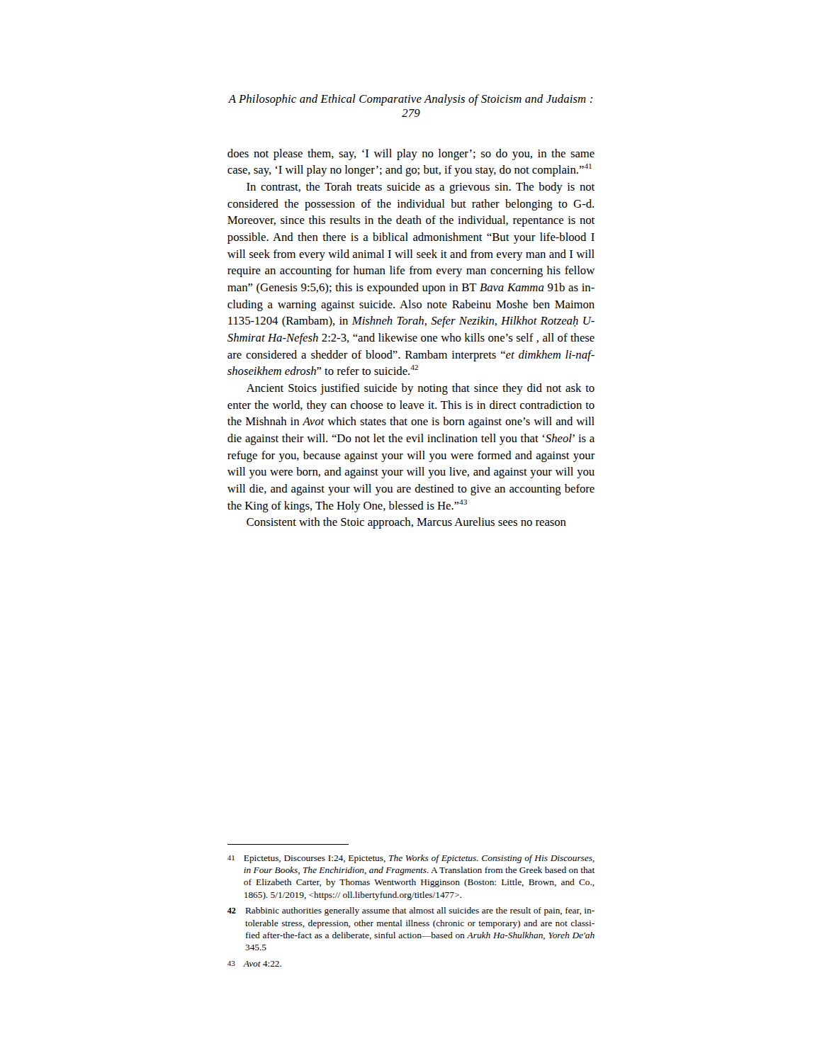A Philosophic and Ethical Comparative Analysis of Stoicism and Judaism : 279
does not please them, say, ‘I will play no longer’; so do you, in the same case, say, ‘I will play no longer’; and go; but, if you stay, do not complain.”41
In contrast, the Torah treats suicide as a grievous sin. The body is not considered the possession of the individual but rather belonging to G-d. Moreover, since this results in the death of the individual, repentance is not possible. And then there is a biblical admonishment “But your life-blood I will seek from every wild animal I will seek it and from every man and I will require an accounting for human life from every man concerning his fellow man” (Genesis 9:5,6); this is expounded upon in BT Bava Kamma 91b as including a warning against suicide. Also note Rabeinu Moshe ben Maimon 1135-1204 (Rambam), in Mishneh Torah, Sefer Nezikin, Hilkhot Rotzeaḥ U-Shmirat Ha-Nefesh 2:2-3, “and likewise one who kills one’s self , all of these are considered a shedder of blood”. Rambam interprets “et dimkhem li-nafshoseikhem edrosh” to refer to suicide.42
Ancient Stoics justified suicide by noting that since they did not ask to enter the world, they can choose to leave it. This is in direct contradiction to the Mishnah in Avot which states that one is born against one’s will and will die against their will. “Do not let the evil inclination tell you that ‘Sheol’ is a refuge for you, because against your will you were formed and against your will you were born, and against your will you live, and against your will you will die, and against your will you are destined to give an accounting before the King of kings, The Holy One, blessed is He.”43
Consistent with the Stoic approach, Marcus Aurelius sees no reason
41
Epictetus, Discourses I:24, Epictetus, The Works of Epictetus. Consisting of His Discourses, in Four Books, The Enchiridion, and Fragments. A Translation from the Greek based on that of Elizabeth Carter, by Thomas Wentworth Higginson (Boston: Little, Brown, and Co., 1865). 5/1/2019, <https:// oll.libertyfund.org/titles/1477>.
42
Rabbinic authorities generally assume that almost all suicides are the result of pain, fear, intolerable stress, depression, other mental illness (chronic or temporary) and are not classified after-the-fact as a deliberate, sinful action—based on Arukh Ha-Shulkhan, Yoreh De'ah 345.5
43
Avot 4:22.